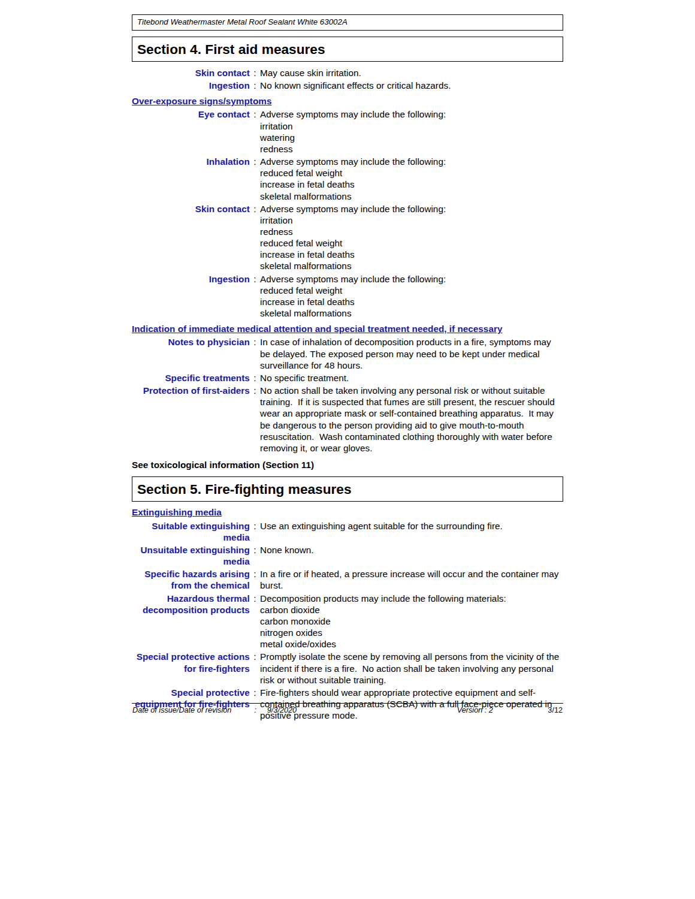Titebond Weathermaster Metal Roof Sealant White 63002A
Section 4. First aid measures
| Skin contact | : | May cause skin irritation. |
| Ingestion | : | No known significant effects or critical hazards. |
Over-exposure signs/symptoms
| Eye contact | : | Adverse symptoms may include the following: irritation watering redness |
| Inhalation | : | Adverse symptoms may include the following: reduced fetal weight increase in fetal deaths skeletal malformations |
| Skin contact | : | Adverse symptoms may include the following: irritation redness reduced fetal weight increase in fetal deaths skeletal malformations |
| Ingestion | : | Adverse symptoms may include the following: reduced fetal weight increase in fetal deaths skeletal malformations |
Indication of immediate medical attention and special treatment needed, if necessary
| Notes to physician | : | In case of inhalation of decomposition products in a fire, symptoms may be delayed. The exposed person may need to be kept under medical surveillance for 48 hours. |
| Specific treatments | : | No specific treatment. |
| Protection of first-aiders | : | No action shall be taken involving any personal risk or without suitable training. If it is suspected that fumes are still present, the rescuer should wear an appropriate mask or self-contained breathing apparatus. It may be dangerous to the person providing aid to give mouth-to-mouth resuscitation. Wash contaminated clothing thoroughly with water before removing it, or wear gloves. |
See toxicological information (Section 11)
Section 5. Fire-fighting measures
Extinguishing media
| Suitable extinguishing media | : | Use an extinguishing agent suitable for the surrounding fire. |
| Unsuitable extinguishing media | : | None known. |
| Specific hazards arising from the chemical | : | In a fire or if heated, a pressure increase will occur and the container may burst. |
| Hazardous thermal decomposition products | : | Decomposition products may include the following materials: carbon dioxide carbon monoxide nitrogen oxides metal oxide/oxides |
| Special protective actions for fire-fighters | : | Promptly isolate the scene by removing all persons from the vicinity of the incident if there is a fire. No action shall be taken involving any personal risk or without suitable training. |
| Special protective equipment for fire-fighters | : | Fire-fighters should wear appropriate protective equipment and self-contained breathing apparatus (SCBA) with a full face-piece operated in positive pressure mode. |
| Date of issue/Date of revision | : | 9/3/2020 | Version : 2 | 3/12 |